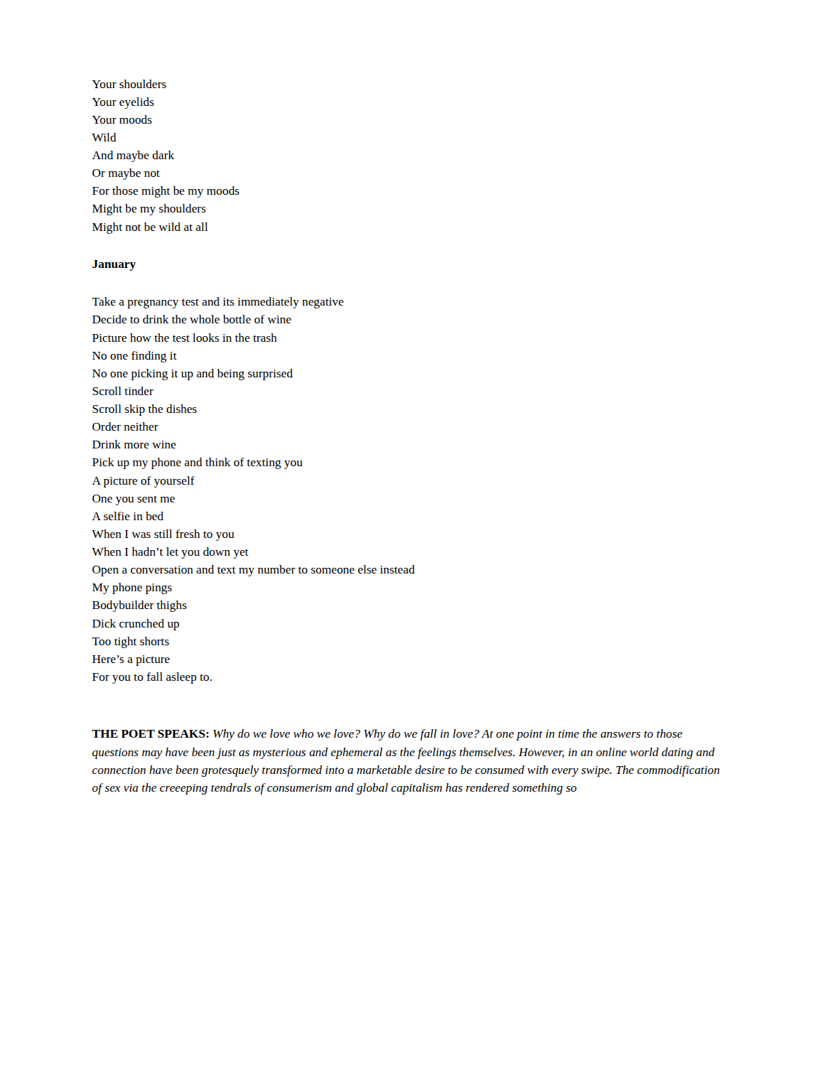Your shoulders
Your eyelids
Your moods
Wild
And maybe dark
Or maybe not
For those might be my moods
Might be my shoulders
Might not be wild at all
January
Take a pregnancy test and its immediately negative
Decide to drink the whole bottle of wine
Picture how the test looks in the trash
No one finding it
No one picking it up and being surprised
Scroll tinder
Scroll skip the dishes
Order neither
Drink more wine
Pick up my phone and think of texting you
A picture of yourself
One you sent me
A selfie in bed
When I was still fresh to you
When I hadn’t let you down yet
Open a conversation and text my number to someone else instead
My phone pings
Bodybuilder thighs
Dick crunched up
Too tight shorts
Here’s a picture
For you to fall asleep to.
THE POET SPEAKS: Why do we love who we love? Why do we fall in love? At one point in time the answers to those questions may have been just as mysterious and ephemeral as the feelings themselves. However, in an online world dating and connection have been grotesquely transformed into a marketable desire to be consumed with every swipe. The commodification of sex via the creeeping tendrals of consumerism and global capitalism has rendered something so